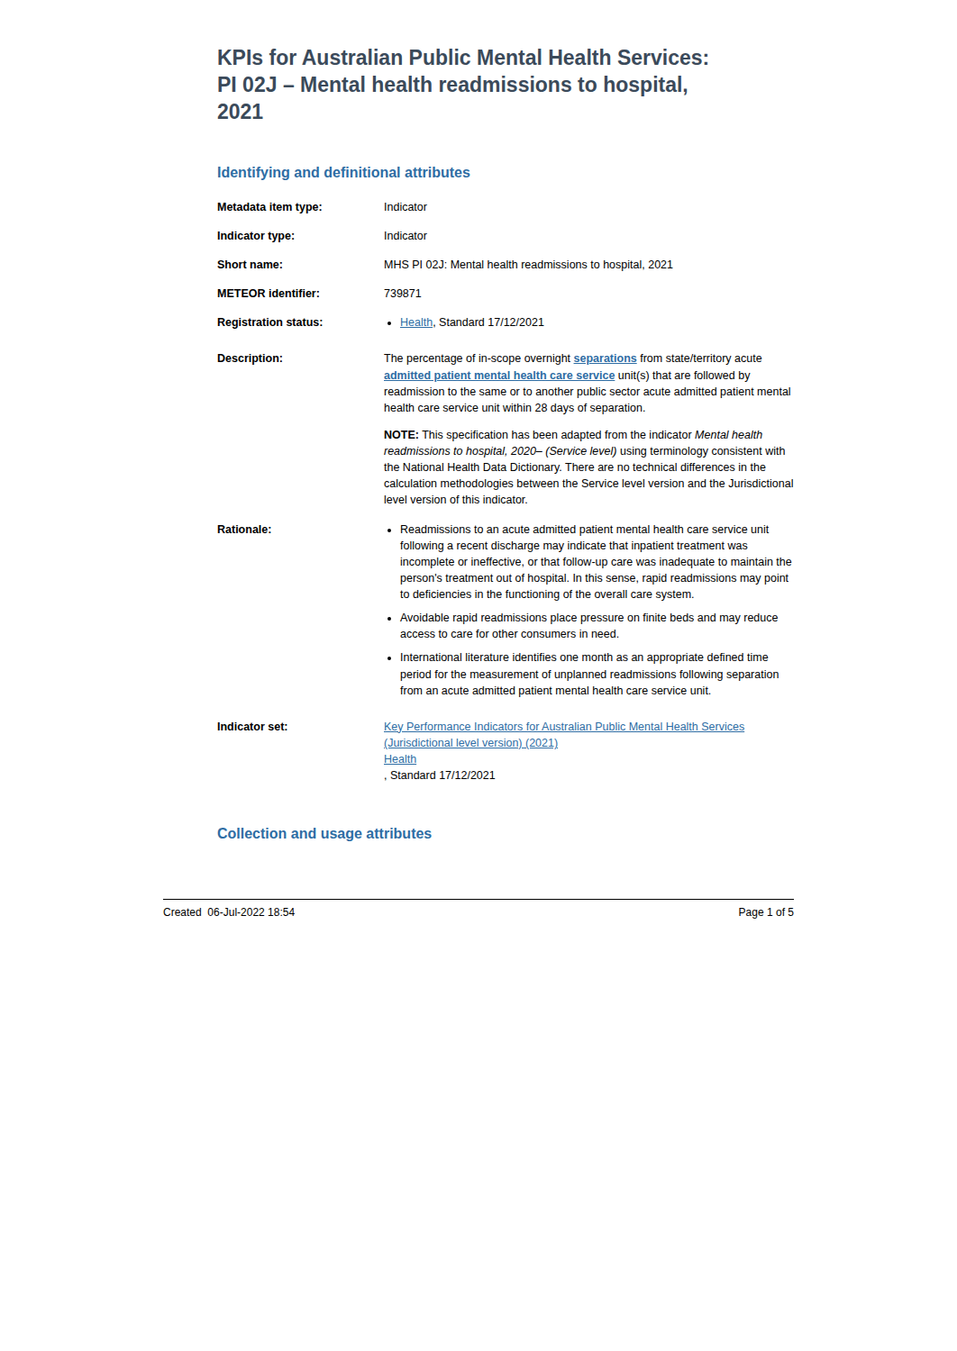KPIs for Australian Public Mental Health Services:
PI 02J – Mental health readmissions to hospital,
2021
Identifying and definitional attributes
| Metadata item type: | Indicator |
| Indicator type: | Indicator |
| Short name: | MHS PI 02J: Mental health readmissions to hospital, 2021 |
| METEOR identifier: | 739871 |
| Registration status: | Health , Standard 17/12/2021 |
| Description: | The percentage of in-scope overnight separations from state/territory acute admitted patient mental health care service unit(s) that are followed by readmission to the same or to another public sector acute admitted patient mental health care service unit within 28 days of separation. NOTE: This specification has been adapted from the indicator Mental health readmissions to hospital, 2020– (Service level) using terminology consistent with the National Health Data Dictionary. There are no technical differences in the calculation methodologies between the Service level version and the Jurisdictional level version of this indicator. |
| Rationale: | Readmissions to an acute admitted patient mental health care service unit following a recent discharge may indicate that inpatient treatment was incomplete or ineffective, or that follow-up care was inadequate to maintain the person's treatment out of hospital. In this sense, rapid readmissions may point to deficiencies in the functioning of the overall care system. Avoidable rapid readmissions place pressure on finite beds and may reduce access to care for other consumers in need. International literature identifies one month as an appropriate defined time period for the measurement of unplanned readmissions following separation from an acute admitted patient mental health care service unit. |
| Indicator set: | Key Performance Indicators for Australian Public Mental Health Services (Jurisdictional level version) (2021) Health , Standard 17/12/2021 |
Collection and usage attributes
Created 06-Jul-2022 18:54 Page 1 of 5